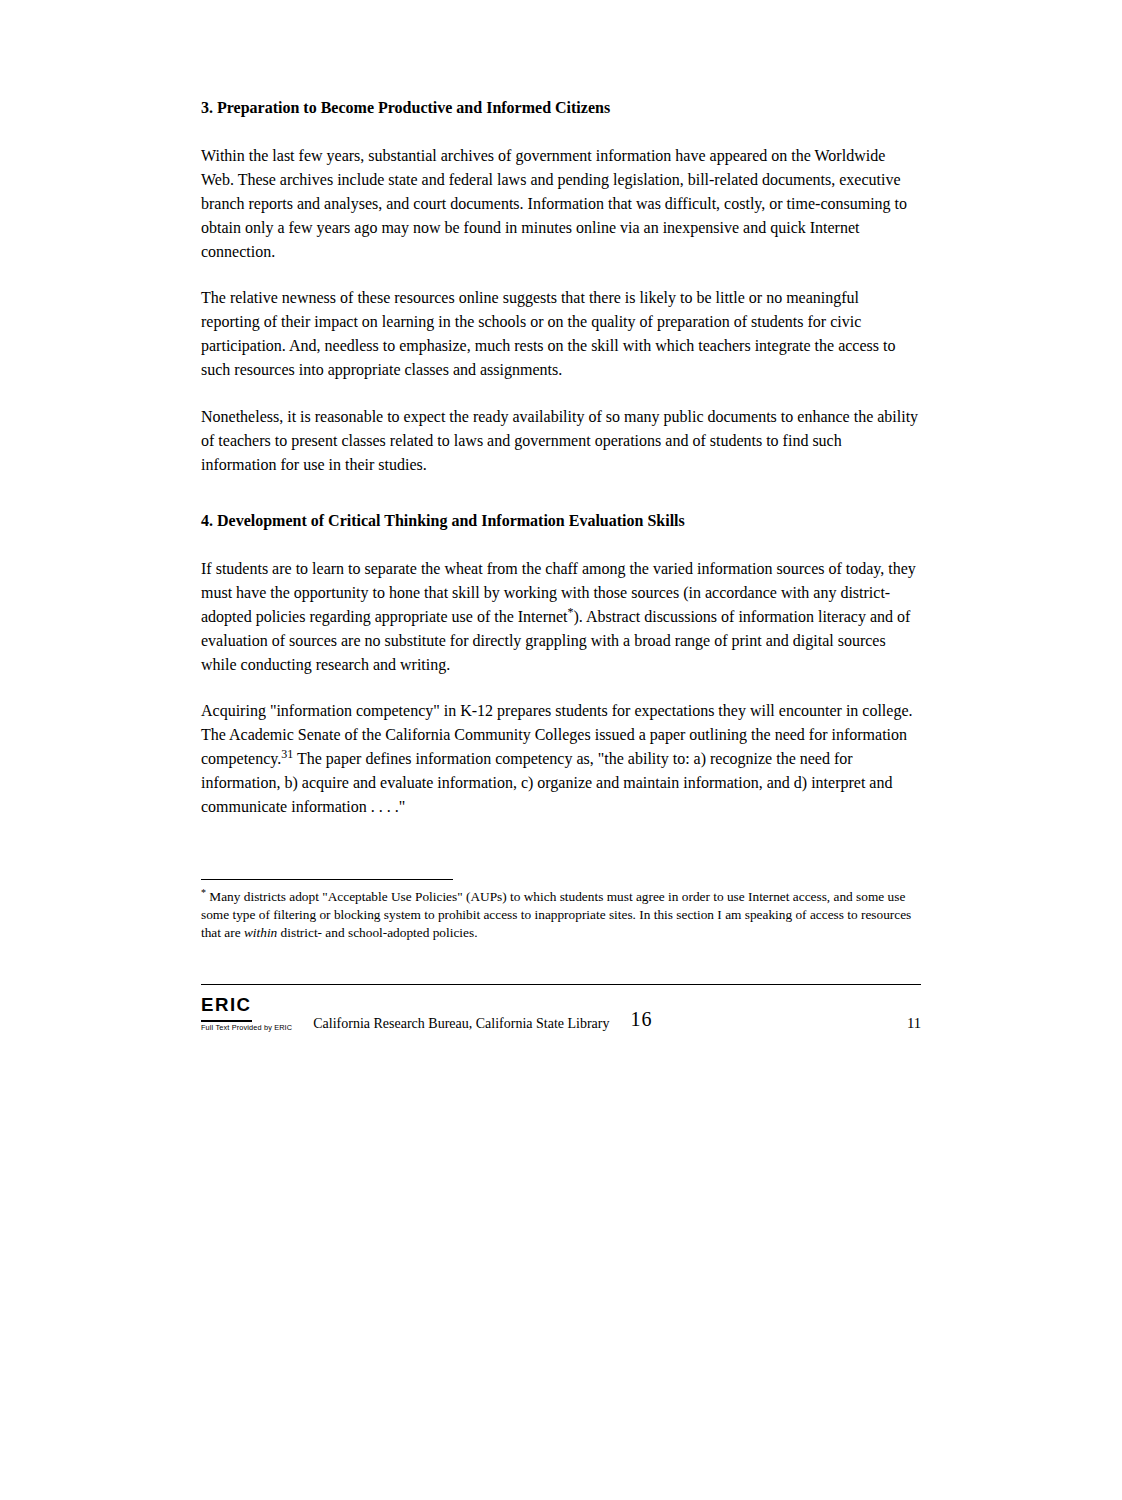3. Preparation to Become Productive and Informed Citizens
Within the last few years, substantial archives of government information have appeared on the Worldwide Web. These archives include state and federal laws and pending legislation, bill-related documents, executive branch reports and analyses, and court documents. Information that was difficult, costly, or time-consuming to obtain only a few years ago may now be found in minutes online via an inexpensive and quick Internet connection.
The relative newness of these resources online suggests that there is likely to be little or no meaningful reporting of their impact on learning in the schools or on the quality of preparation of students for civic participation. And, needless to emphasize, much rests on the skill with which teachers integrate the access to such resources into appropriate classes and assignments.
Nonetheless, it is reasonable to expect the ready availability of so many public documents to enhance the ability of teachers to present classes related to laws and government operations and of students to find such information for use in their studies.
4. Development of Critical Thinking and Information Evaluation Skills
If students are to learn to separate the wheat from the chaff among the varied information sources of today, they must have the opportunity to hone that skill by working with those sources (in accordance with any district-adopted policies regarding appropriate use of the Internet*). Abstract discussions of information literacy and of evaluation of sources are no substitute for directly grappling with a broad range of print and digital sources while conducting research and writing.
Acquiring "information competency" in K-12 prepares students for expectations they will encounter in college. The Academic Senate of the California Community Colleges issued a paper outlining the need for information competency.31 The paper defines information competency as, "the ability to: a) recognize the need for information, b) acquire and evaluate information, c) organize and maintain information, and d) interpret and communicate information . . . ."
* Many districts adopt "Acceptable Use Policies" (AUPs) to which students must agree in order to use Internet access, and some use some type of filtering or blocking system to prohibit access to inappropriate sites. In this section I am speaking of access to resources that are within district- and school-adopted policies.
ERIC Full Text Provided by ERIC California Research Bureau, California State Library 16
11